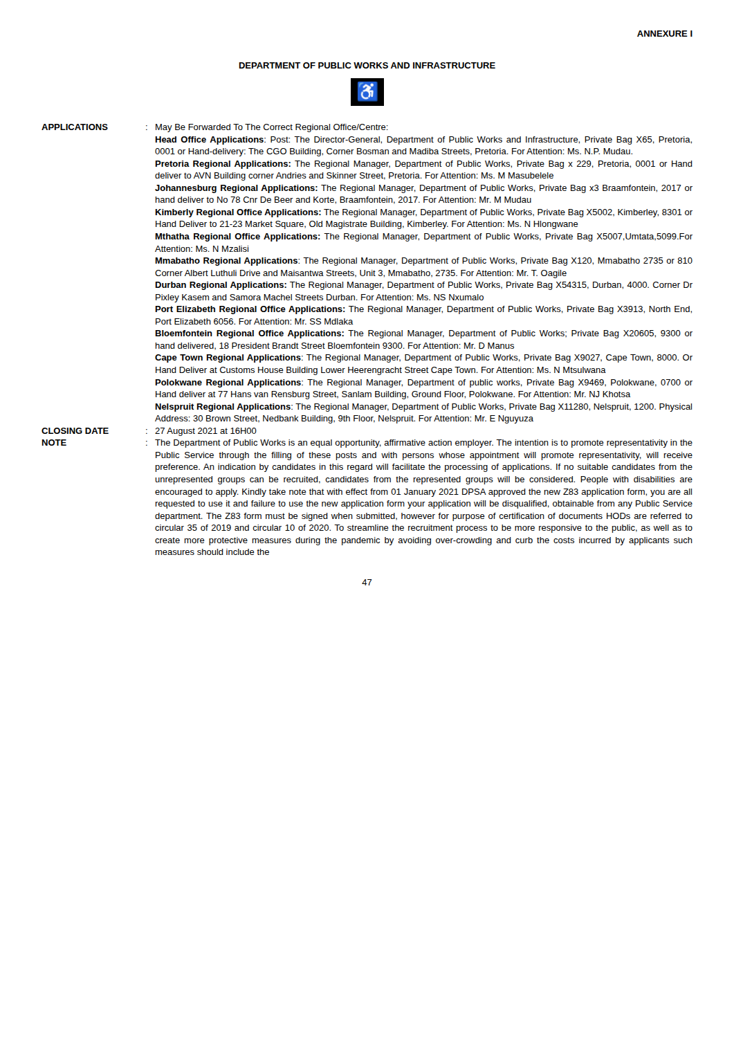ANNEXURE I
DEPARTMENT OF PUBLIC WORKS AND INFRASTRUCTURE
♿
| APPLICATIONS | : | May Be Forwarded To The Correct Regional Office/Centre: Head Office Applications : Post: The Director-General, Department of Public Works and Infrastructure, Private Bag X65, Pretoria, 0001 or Hand-delivery: The CGO Building, Corner Bosman and Madiba Streets, Pretoria. For Attention: Ms. N.P. Mudau. Pretoria Regional Applications: The Regional Manager, Department of Public Works, Private Bag x 229, Pretoria, 0001 or Hand deliver to AVN Building corner Andries and Skinner Street, Pretoria. For Attention: Ms. M Masubelele Johannesburg Regional Applications: The Regional Manager, Department of Public Works, Private Bag x3 Braamfontein, 2017 or hand deliver to No 78 Cnr De Beer and Korte, Braamfontein, 2017. For Attention: Mr. M Mudau Kimberly Regional Office Applications: The Regional Manager, Department of Public Works, Private Bag X5002, Kimberley, 8301 or Hand Deliver to 21-23 Market Square, Old Magistrate Building, Kimberley. For Attention: Ms. N Hlongwane Mthatha Regional Office Applications: The Regional Manager, Department of Public Works, Private Bag X5007,Umtata,5099.For Attention: Ms. N Mzalisi Mmabatho Regional Applications : The Regional Manager, Department of Public Works, Private Bag X120, Mmabatho 2735 or 810 Corner Albert Luthuli Drive and Maisantwa Streets, Unit 3, Mmabatho, 2735. For Attention: Mr. T. Oagile Durban Regional Applications: The Regional Manager, Department of Public Works, Private Bag X54315, Durban, 4000. Corner Dr Pixley Kasem and Samora Machel Streets Durban. For Attention: Ms. NS Nxumalo Port Elizabeth Regional Office Applications: The Regional Manager, Department of Public Works, Private Bag X3913, North End, Port Elizabeth 6056. For Attention: Mr. SS Mdlaka Bloemfontein Regional Office Applications: The Regional Manager, Department of Public Works; Private Bag X20605, 9300 or hand delivered, 18 President Brandt Street Bloemfontein 9300. For Attention: Mr. D Manus Cape Town Regional Applications : The Regional Manager, Department of Public Works, Private Bag X9027, Cape Town, 8000. Or Hand Deliver at Customs House Building Lower Heerengracht Street Cape Town. For Attention: Ms. N Mtsulwana Polokwane Regional Applications : The Regional Manager, Department of public works, Private Bag X9469, Polokwane, 0700 or Hand deliver at 77 Hans van Rensburg Street, Sanlam Building, Ground Floor, Polokwane. For Attention: Mr. NJ Khotsa Nelspruit Regional Applications : The Regional Manager, Department of Public Works, Private Bag X11280, Nelspruit, 1200. Physical Address: 30 Brown Street, Nedbank Building, 9th Floor, Nelspruit. For Attention: Mr. E Nguyuza |
| CLOSING DATE | : | 27 August 2021 at 16H00 |
| NOTE | : | The Department of Public Works is an equal opportunity, affirmative action employer. The intention is to promote representativity in the Public Service through the filling of these posts and with persons whose appointment will promote representativity, will receive preference. An indication by candidates in this regard will facilitate the processing of applications. If no suitable candidates from the unrepresented groups can be recruited, candidates from the represented groups will be considered. People with disabilities are encouraged to apply. Kindly take note that with effect from 01 January 2021 DPSA approved the new Z83 application form, you are all requested to use it and failure to use the new application form your application will be disqualified, obtainable from any Public Service department. The Z83 form must be signed when submitted, however for purpose of certification of documents HODs are referred to circular 35 of 2019 and circular 10 of 2020. To streamline the recruitment process to be more responsive to the public, as well as to create more protective measures during the pandemic by avoiding over-crowding and curb the costs incurred by applicants such measures should include the |
47